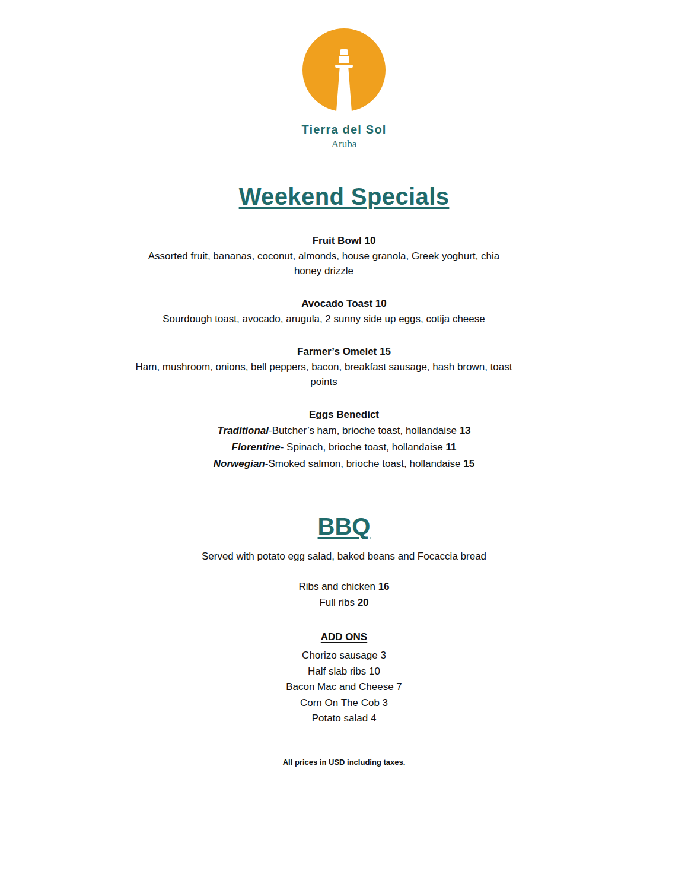Tierra del Sol
Aruba
Weekend Specials
Fruit Bowl 10
Assorted fruit, bananas, coconut, almonds, house granola, Greek yoghurt, chia honey drizzle
Avocado Toast 10
Sourdough toast, avocado, arugula, 2 sunny side up eggs, cotija cheese
Farmer’s Omelet 15
Ham, mushroom, onions, bell peppers, bacon, breakfast sausage, hash brown, toast points
Eggs Benedict
Traditional-Butcher’s ham, brioche toast, hollandaise 13
Florentine- Spinach, brioche toast, hollandaise 11
Norwegian-Smoked salmon, brioche toast, hollandaise 15
BBQ
Served with potato egg salad, baked beans and Focaccia bread
Ribs and chicken 16
Full ribs 20
ADD ONS
Chorizo sausage 3
Half slab ribs 10
Bacon Mac and Cheese 7
Corn On The Cob 3
Potato salad 4
All prices in USD including taxes.